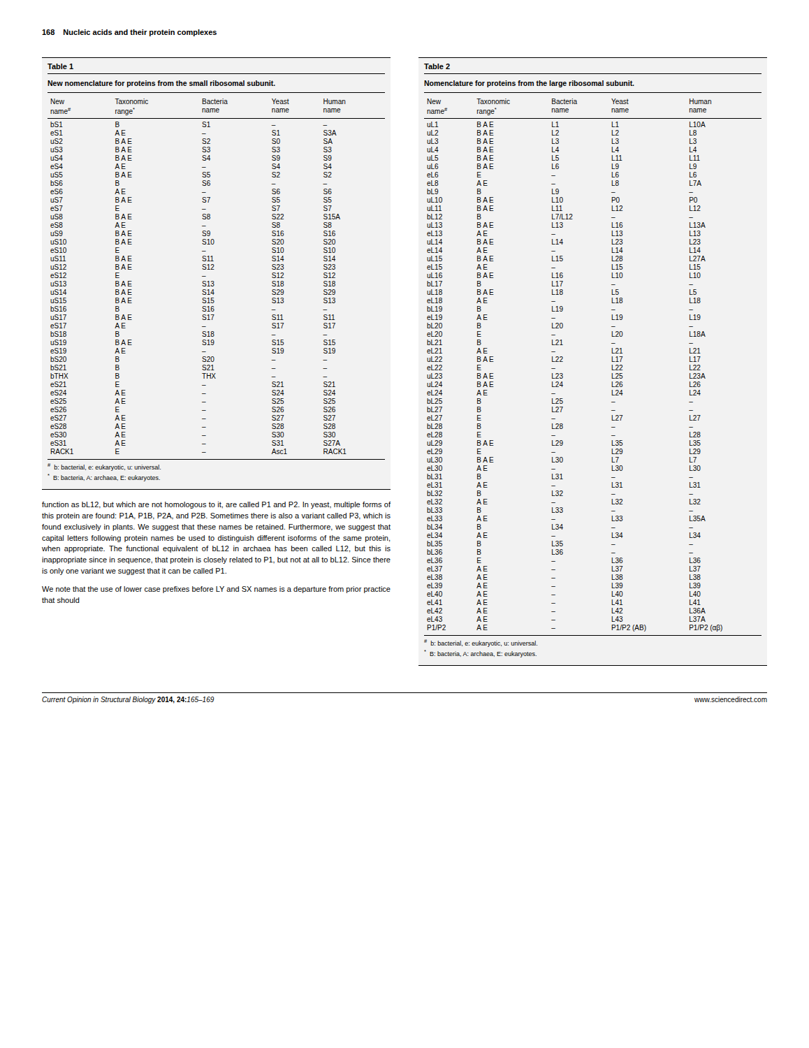168 Nucleic acids and their protein complexes
Table 1
New nomenclature for proteins from the small ribosomal subunit.
| New name # | Taxonomic range * | Bacteria name | Yeast name | Human name |
| --- | --- | --- | --- | --- |
| bS1 | B | S1 | – | – |
| eS1 | A E | – | S1 | S3A |
| uS2 | B A E | S2 | S0 | SA |
| uS3 | B A E | S3 | S3 | S3 |
| uS4 | B A E | S4 | S9 | S9 |
| eS4 | A E | – | S4 | S4 |
| uS5 | B A E | S5 | S2 | S2 |
| bS6 | B | S6 | – | – |
| eS6 | A E | – | S6 | S6 |
| uS7 | B A E | S7 | S5 | S5 |
| eS7 | E | – | S7 | S7 |
| uS8 | B A E | S8 | S22 | S15A |
| eS8 | A E | – | S8 | S8 |
| uS9 | B A E | S9 | S16 | S16 |
| uS10 | B A E | S10 | S20 | S20 |
| eS10 | E | – | S10 | S10 |
| uS11 | B A E | S11 | S14 | S14 |
| uS12 | B A E | S12 | S23 | S23 |
| eS12 | E | – | S12 | S12 |
| uS13 | B A E | S13 | S18 | S18 |
| uS14 | B A E | S14 | S29 | S29 |
| uS15 | B A E | S15 | S13 | S13 |
| bS16 | B | S16 | – | – |
| uS17 | B A E | S17 | S11 | S11 |
| eS17 | A E | – | S17 | S17 |
| bS18 | B | S18 | – | – |
| uS19 | B A E | S19 | S15 | S15 |
| eS19 | A E | – | S19 | S19 |
| bS20 | B | S20 | – | – |
| bS21 | B | S21 | – | – |
| bTHX | B | THX | – | – |
| eS21 | E | – | S21 | S21 |
| eS24 | A E | – | S24 | S24 |
| eS25 | A E | – | S25 | S25 |
| eS26 | E | – | S26 | S26 |
| eS27 | A E | – | S27 | S27 |
| eS28 | A E | – | S28 | S28 |
| eS30 | A E | – | S30 | S30 |
| eS31 | A E | – | S31 | S27A |
| RACK1 | E | – | Asc1 | RACK1 |
# b: bacterial, e: eukaryotic, u: universal.
* B: bacteria, A: archaea, E: eukaryotes.
function as bL12, but which are not homologous to it, are called P1 and P2. In yeast, multiple forms of this protein are found: P1A, P1B, P2A, and P2B. Sometimes there is also a variant called P3, which is found exclusively in plants. We suggest that these names be retained. Furthermore, we suggest that capital letters following protein names be used to distinguish different isoforms of the same protein, when appropriate. The functional equivalent of bL12 in archaea has been called L12, but this is inappropriate since in sequence, that protein is closely related to P1, but not at all to bL12. Since there is only one variant we suggest that it can be called P1.
We note that the use of lower case prefixes before LY and SX names is a departure from prior practice that should
Table 2
Nomenclature for proteins from the large ribosomal subunit.
| New name # | Taxonomic range * | Bacteria name | Yeast name | Human name |
| --- | --- | --- | --- | --- |
| uL1 | B A E | L1 | L1 | L10A |
| uL2 | B A E | L2 | L2 | L8 |
| uL3 | B A E | L3 | L3 | L3 |
| uL4 | B A E | L4 | L4 | L4 |
| uL5 | B A E | L5 | L11 | L11 |
| uL6 | B A E | L6 | L9 | L9 |
| eL6 | E | – | L6 | L6 |
| eL8 | A E | – | L8 | L7A |
| bL9 | B | L9 | – | – |
| uL10 | B A E | L10 | P0 | P0 |
| uL11 | B A E | L11 | L12 | L12 |
| bL12 | B | L7/L12 | – | – |
| uL13 | B A E | L13 | L16 | L13A |
| eL13 | A E | – | L13 | L13 |
| uL14 | B A E | L14 | L23 | L23 |
| eL14 | A E | – | L14 | L14 |
| uL15 | B A E | L15 | L28 | L27A |
| eL15 | A E | – | L15 | L15 |
| uL16 | B A E | L16 | L10 | L10 |
| bL17 | B | L17 | – | – |
| uL18 | B A E | L18 | L5 | L5 |
| eL18 | A E | – | L18 | L18 |
| bL19 | B | L19 | – | – |
| eL19 | A E | – | L19 | L19 |
| bL20 | B | L20 | – | – |
| eL20 | E | – | L20 | L18A |
| bL21 | B | L21 | – | – |
| eL21 | A E | – | L21 | L21 |
| uL22 | B A E | L22 | L17 | L17 |
| eL22 | E | – | L22 | L22 |
| uL23 | B A E | L23 | L25 | L23A |
| uL24 | B A E | L24 | L26 | L26 |
| eL24 | A E | – | L24 | L24 |
| bL25 | B | L25 | – | – |
| bL27 | B | L27 | – | – |
| eL27 | E | – | L27 | L27 |
| bL28 | B | L28 | – | – |
| eL28 | E | – | – | L28 |
| uL29 | B A E | L29 | L35 | L35 |
| eL29 | E | – | L29 | L29 |
| uL30 | B A E | L30 | L7 | L7 |
| eL30 | A E | – | L30 | L30 |
| bL31 | B | L31 | – | – |
| eL31 | A E | – | L31 | L31 |
| bL32 | B | L32 | – | – |
| eL32 | A E | – | L32 | L32 |
| bL33 | B | L33 | – | – |
| eL33 | A E | – | L33 | L35A |
| bL34 | B | L34 | – | – |
| eL34 | A E | – | L34 | L34 |
| bL35 | B | L35 | – | – |
| bL36 | B | L36 | – | – |
| eL36 | E | – | L36 | L36 |
| eL37 | A E | – | L37 | L37 |
| eL38 | A E | – | L38 | L38 |
| eL39 | A E | – | L39 | L39 |
| eL40 | A E | – | L40 | L40 |
| eL41 | A E | – | L41 | L41 |
| eL42 | A E | – | L42 | L36A |
| eL43 | A E | – | L43 | L37A |
| P1/P2 | A E | – | P1/P2 (AB) | P1/P2 (αβ) |
# b: bacterial, e: eukaryotic, u: universal.
* B: bacteria, A: archaea, E: eukaryotes.
Current Opinion in Structural Biology 2014, 24: 165–169
www.sciencedirect.com